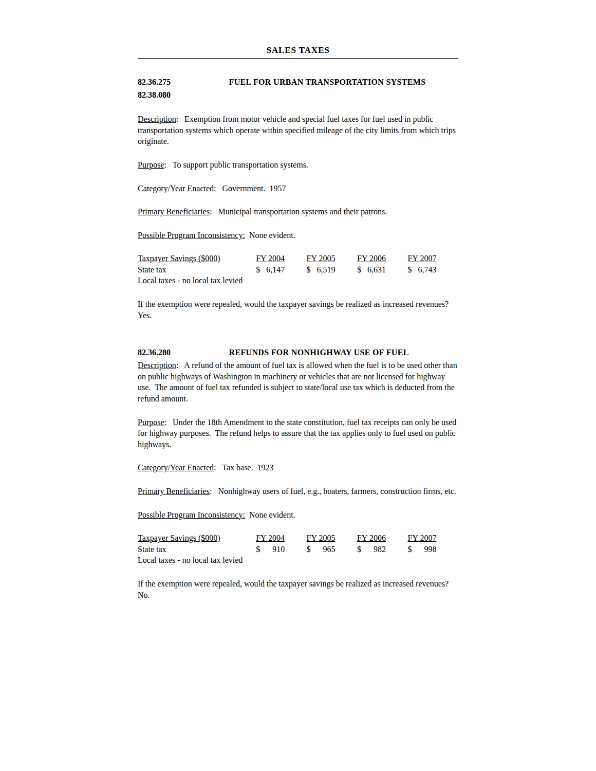SALES TAXES
82.36.275 FUEL FOR URBAN TRANSPORTATION SYSTEMS
82.38.080
Description: Exemption from motor vehicle and special fuel taxes for fuel used in public transportation systems which operate within specified mileage of the city limits from which trips originate.
Purpose: To support public transportation systems.
Category/Year Enacted: Government. 1957
Primary Beneficiaries: Municipal transportation systems and their patrons.
Possible Program Inconsistency: None evident.
| Taxpayer Savings ($000) | FY 2004 | FY 2005 | FY 2006 | FY 2007 |
| --- | --- | --- | --- | --- |
| State tax | $ 6,147 | $ 6,519 | $ 6,631 | $ 6,743 |
| Local taxes - no local tax levied |
If the exemption were repealed, would the taxpayer savings be realized as increased revenues? Yes.
82.36.280 REFUNDS FOR NONHIGHWAY USE OF FUEL
Description: A refund of the amount of fuel tax is allowed when the fuel is to be used other than on public highways of Washington in machinery or vehicles that are not licensed for highway use. The amount of fuel tax refunded is subject to state/local use tax which is deducted from the refund amount.
Purpose: Under the 18th Amendment to the state constitution, fuel tax receipts can only be used for highway purposes. The refund helps to assure that the tax applies only to fuel used on public highways.
Category/Year Enacted: Tax base. 1923
Primary Beneficiaries: Nonhighway users of fuel, e.g., boaters, farmers, construction firms, etc.
Possible Program Inconsistency: None evident.
| Taxpayer Savings ($000) | FY 2004 | FY 2005 | FY 2006 | FY 2007 |
| --- | --- | --- | --- | --- |
| State tax | $ 910 | $ 965 | $ 982 | $ 998 |
| Local taxes - no local tax levied |
If the exemption were repealed, would the taxpayer savings be realized as increased revenues? No.